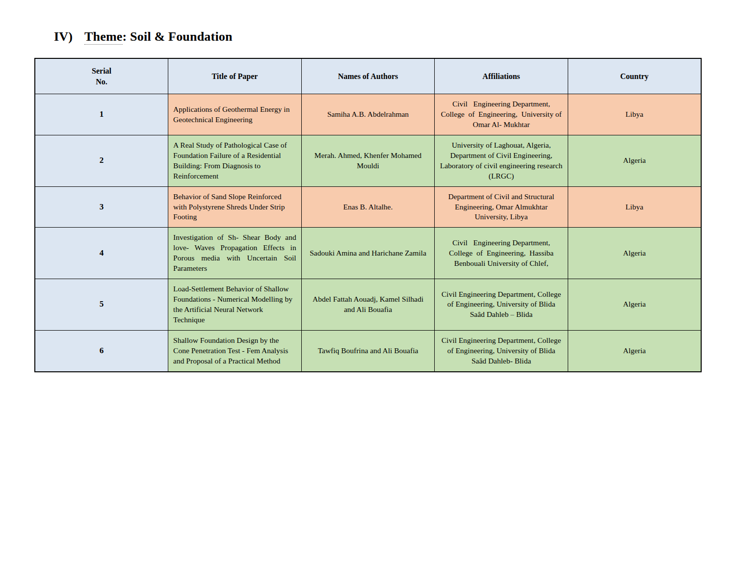IV) Theme: Soil & Foundation
| Serial No. | Title of Paper | Names of Authors | Affiliations | Country |
| --- | --- | --- | --- | --- |
| 1 | Applications of Geothermal Energy in Geotechnical Engineering | Samiha A.B. Abdelrahman | Civil Engineering Department, College of Engineering, University of Omar Al- Mukhtar | Libya |
| 2 | A Real Study of Pathological Case of Foundation Failure of a Residential Building: From Diagnosis to Reinforcement | Merah. Ahmed, Khenfer Mohamed Mouldi | University of Laghouat, Algeria, Department of Civil Engineering, Laboratory of civil engineering research (LRGC) | Algeria |
| 3 | Behavior of Sand Slope Reinforced with Polystyrene Shreds Under Strip Footing | Enas B. Altalhe. | Department of Civil and Structural Engineering, Omar Almukhtar University, Libya | Libya |
| 4 | Investigation of Sh- Shear Body and love- Waves Propagation Effects in Porous media with Uncertain Soil Parameters | Sadouki Amina and Harichane Zamila | Civil Engineering Department, College of Engineering, Hassiba Benbouali University of Chlef, | Algeria |
| 5 | Load-Settlement Behavior of Shallow Foundations - Numerical Modelling by the Artificial Neural Network Technique | Abdel Fattah Aouadj, Kamel Silhadi and Ali Bouafia | Civil Engineering Department, College of Engineering, University of Blida Saâd Dahleb – Blida | Algeria |
| 6 | Shallow Foundation Design by the Cone Penetration Test - Fem Analysis and Proposal of a Practical Method | Tawfiq Boufrina and Ali Bouafia | Civil Engineering Department, College of Engineering, University of Blida Saâd Dahleb- Blida | Algeria |